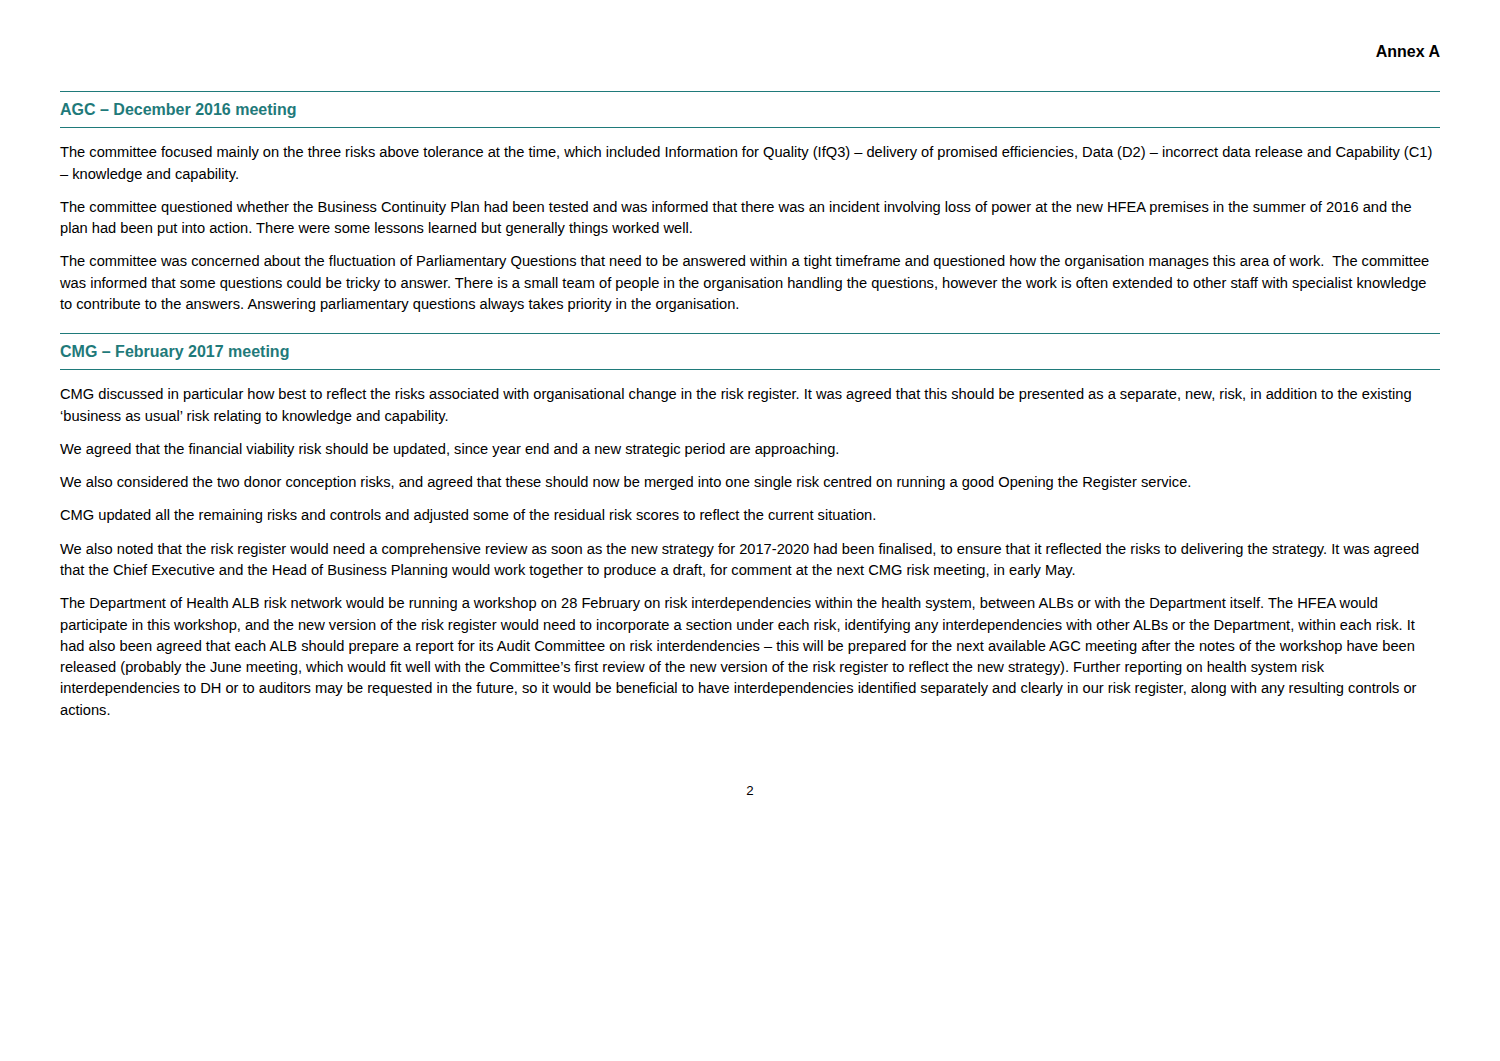Annex A
AGC – December 2016 meeting
The committee focused mainly on the three risks above tolerance at the time, which included Information for Quality (IfQ3) – delivery of promised efficiencies, Data (D2) – incorrect data release and Capability (C1) – knowledge and capability.
The committee questioned whether the Business Continuity Plan had been tested and was informed that there was an incident involving loss of power at the new HFEA premises in the summer of 2016 and the plan had been put into action. There were some lessons learned but generally things worked well.
The committee was concerned about the fluctuation of Parliamentary Questions that need to be answered within a tight timeframe and questioned how the organisation manages this area of work. The committee was informed that some questions could be tricky to answer. There is a small team of people in the organisation handling the questions, however the work is often extended to other staff with specialist knowledge to contribute to the answers. Answering parliamentary questions always takes priority in the organisation.
CMG – February 2017 meeting
CMG discussed in particular how best to reflect the risks associated with organisational change in the risk register. It was agreed that this should be presented as a separate, new, risk, in addition to the existing ‘business as usual’ risk relating to knowledge and capability.
We agreed that the financial viability risk should be updated, since year end and a new strategic period are approaching.
We also considered the two donor conception risks, and agreed that these should now be merged into one single risk centred on running a good Opening the Register service.
CMG updated all the remaining risks and controls and adjusted some of the residual risk scores to reflect the current situation.
We also noted that the risk register would need a comprehensive review as soon as the new strategy for 2017-2020 had been finalised, to ensure that it reflected the risks to delivering the strategy. It was agreed that the Chief Executive and the Head of Business Planning would work together to produce a draft, for comment at the next CMG risk meeting, in early May.
The Department of Health ALB risk network would be running a workshop on 28 February on risk interdependencies within the health system, between ALBs or with the Department itself. The HFEA would participate in this workshop, and the new version of the risk register would need to incorporate a section under each risk, identifying any interdependencies with other ALBs or the Department, within each risk. It had also been agreed that each ALB should prepare a report for its Audit Committee on risk interdendencies – this will be prepared for the next available AGC meeting after the notes of the workshop have been released (probably the June meeting, which would fit well with the Committee’s first review of the new version of the risk register to reflect the new strategy). Further reporting on health system risk interdependencies to DH or to auditors may be requested in the future, so it would be beneficial to have interdependencies identified separately and clearly in our risk register, along with any resulting controls or actions.
2